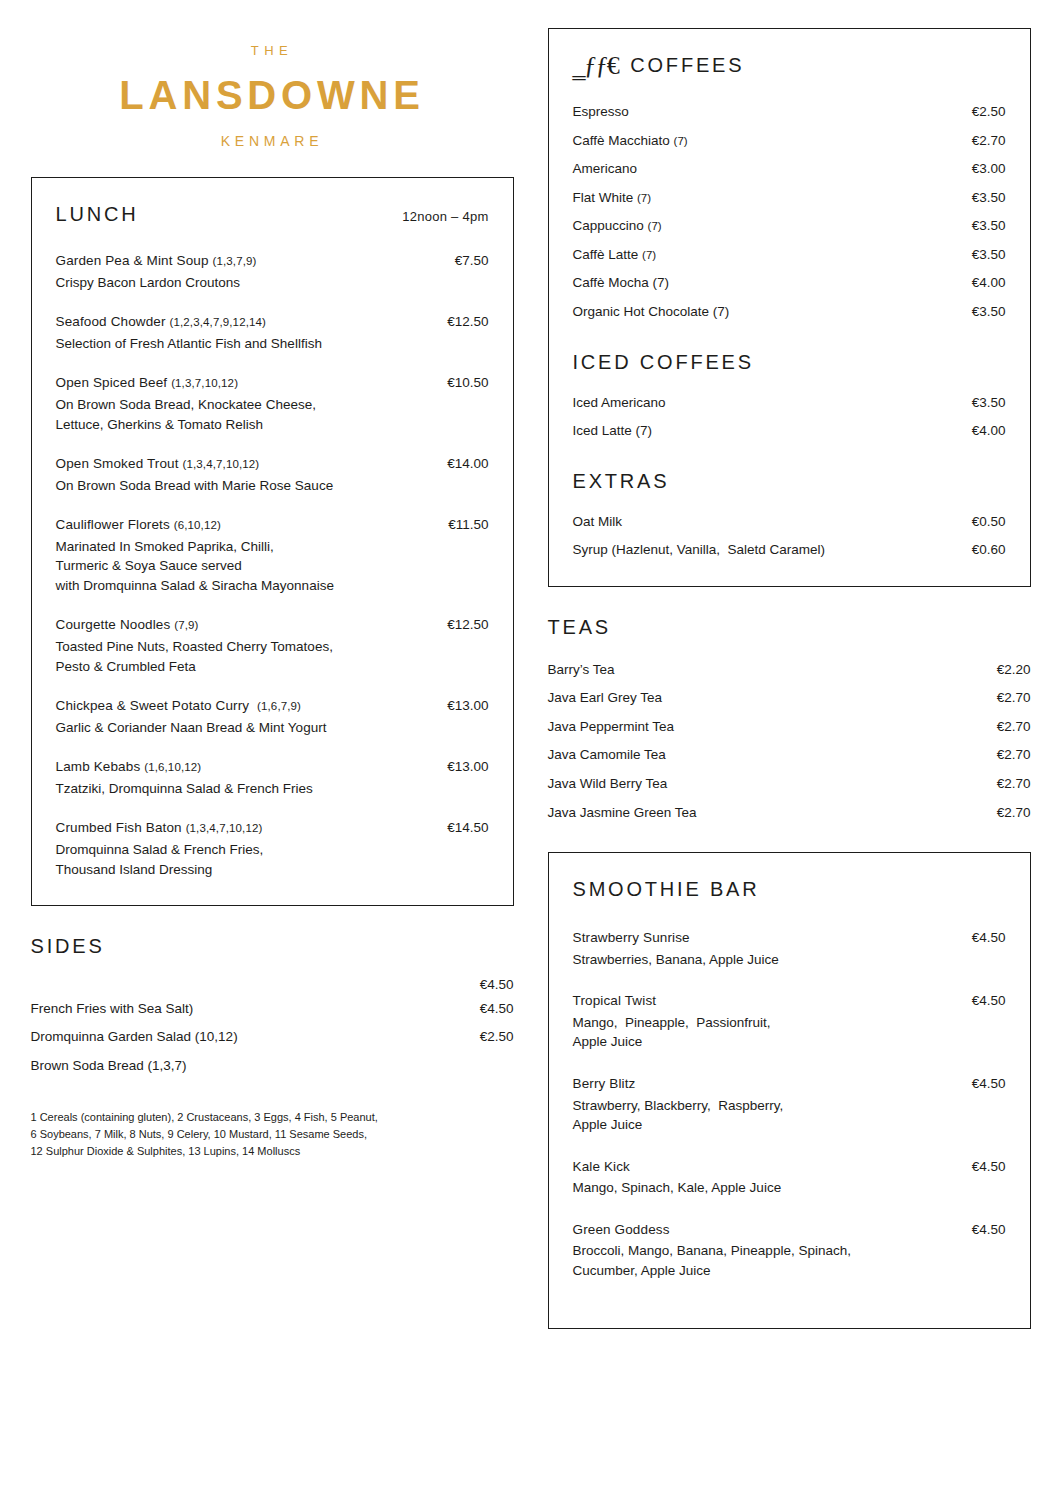The
Lansdowne
Kenmare
Lunch
12noon – 4pm
Garden Pea & Mint Soup (1,3,7,9)
Crispy Bacon Lardon Croutons
€7.50
Seafood Chowder (1,2,3,4,7,9,12,14)
Selection of Fresh Atlantic Fish and Shellfish
€12.50
Open Spiced Beef (1,3,7,10,12)
On Brown Soda Bread, Knockatee Cheese,
Lettuce, Gherkins & Tomato Relish
€10.50
Open Smoked Trout (1,3,4,7,10,12)
On Brown Soda Bread with Marie Rose Sauce
€14.00
Cauliflower Florets (6,10,12)
Marinated In Smoked Paprika, Chilli,
Turmeric & Soya Sauce served
with Dromquinna Salad & Siracha Mayonnaise
€11.50
Courgette Noodles (7,9)
Toasted Pine Nuts, Roasted Cherry Tomatoes,
Pesto & Crumbled Feta
€12.50
Chickpea & Sweet Potato Curry (1,6,7,9)
Garlic & Coriander Naan Bread & Mint Yogurt
€13.00
Lamb Kebabs (1,6,10,12)
Tzatziki, Dromquinna Salad & French Fries
€13.00
Crumbed Fish Baton (1,3,4,7,10,12)
Dromquinna Salad & French Fries,
Thousand Island Dressing
€14.50
Sides
€4.50
French Fries with Sea Salt) €4.50
Dromquinna Garden Salad (10,12) €2.50
Brown Soda Bread (1,3,7)
1 Cereals (containing gluten), 2 Crustaceans, 3 Eggs, 4 Fish, 5 Peanut,
6 Soybeans, 7 Milk, 8 Nuts, 9 Celery, 10 Mustard, 11 Sesame Seeds,
12 Sulphur Dioxide & Sulphites, 13 Lupins, 14 Molluscs
‗ƒƒ€
Coffees
Espresso€2.50
Caffè Macchiato (7)€2.70
Americano€3.00
Flat White (7)€3.50
Cappuccino (7)€3.50
Caffè Latte (7)€3.50
Caffè Mocha (7)€4.00
Organic Hot Chocolate (7)€3.50
Iced Coffees
Iced Americano€3.50
Iced Latte (7)€4.00
Extras
Oat Milk€0.50
Syrup (Hazlenut, Vanilla, Saletd Caramel)€0.60
Teas
Barry’s Tea€2.20
Java Earl Grey Tea€2.70
Java Peppermint Tea€2.70
Java Camomile Tea€2.70
Java Wild Berry Tea€2.70
Java Jasmine Green Tea€2.70
Smoothie Bar
Strawberry Sunrise
Strawberries, Banana, Apple Juice
€4.50
Tropical Twist
Mango, Pineapple, Passionfruit,
Apple Juice
€4.50
Berry Blitz
Strawberry, Blackberry, Raspberry,
Apple Juice
€4.50
Kale Kick
Mango, Spinach, Kale, Apple Juice
€4.50
Green Goddess
Broccoli, Mango, Banana, Pineapple, Spinach,
Cucumber, Apple Juice
€4.50